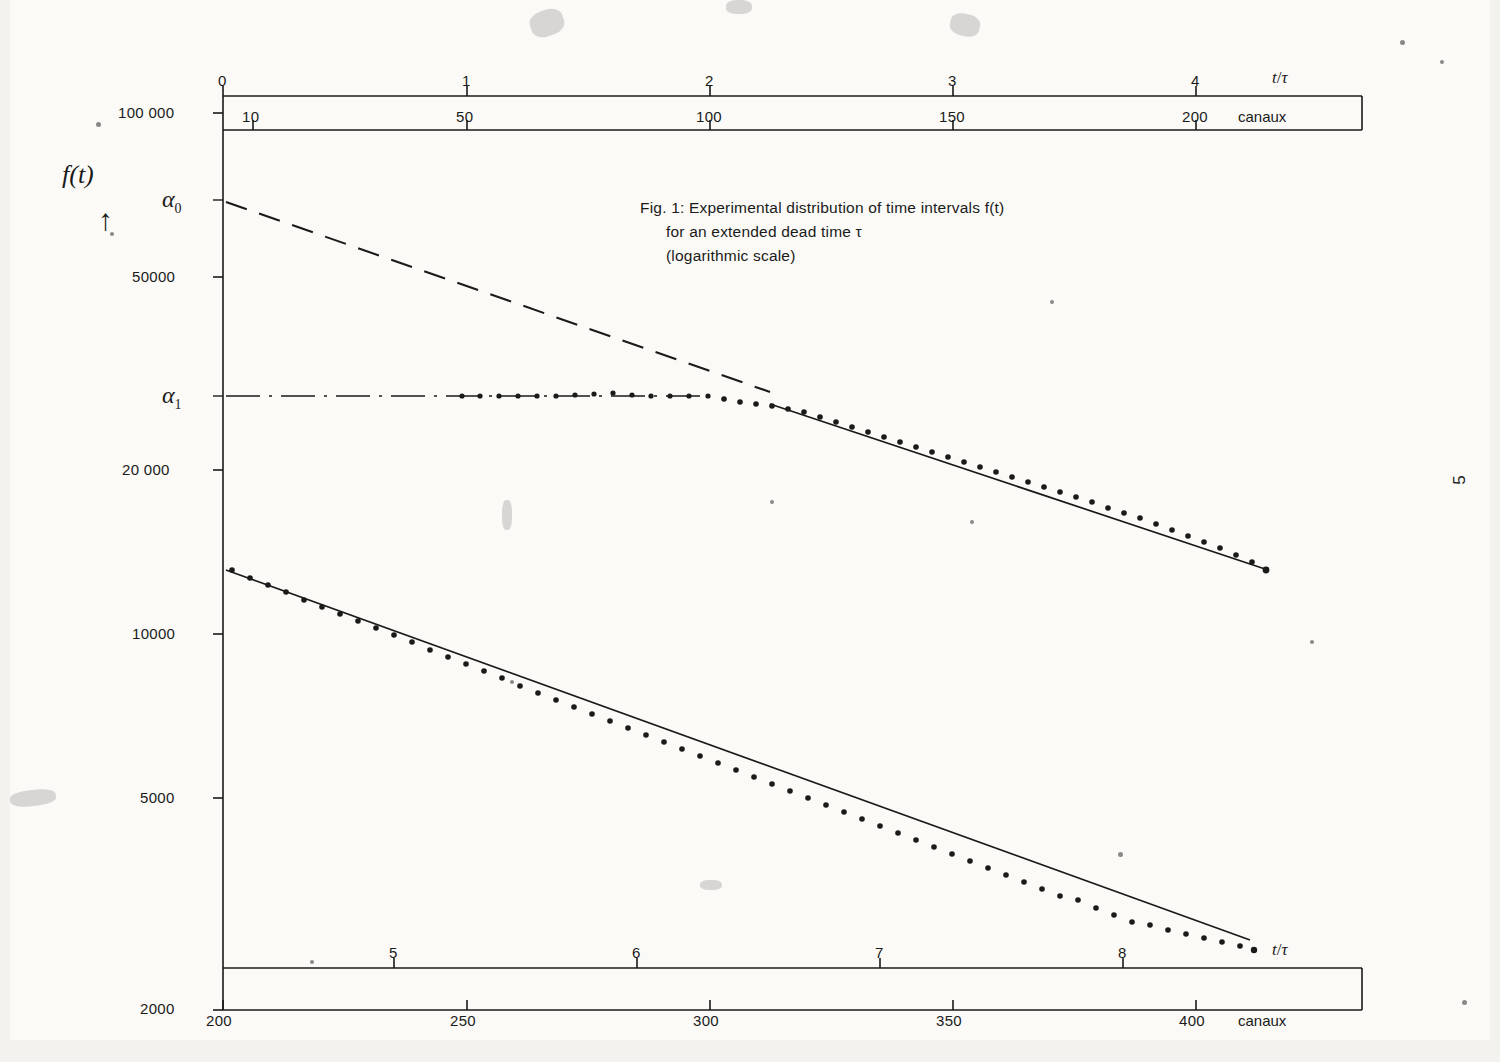f(t)
↑
100 000
50000
20 000
10000
5000
2000
α0
α1
0
1
2
3
4
t/τ
10
50
100
150
200
canaux
Fig. 1: Experimental distribution of time intervals f(t) for an extended dead time τ (logarithmic scale)
5
6
7
8
t/τ
200
250
300
350
400
canaux
5